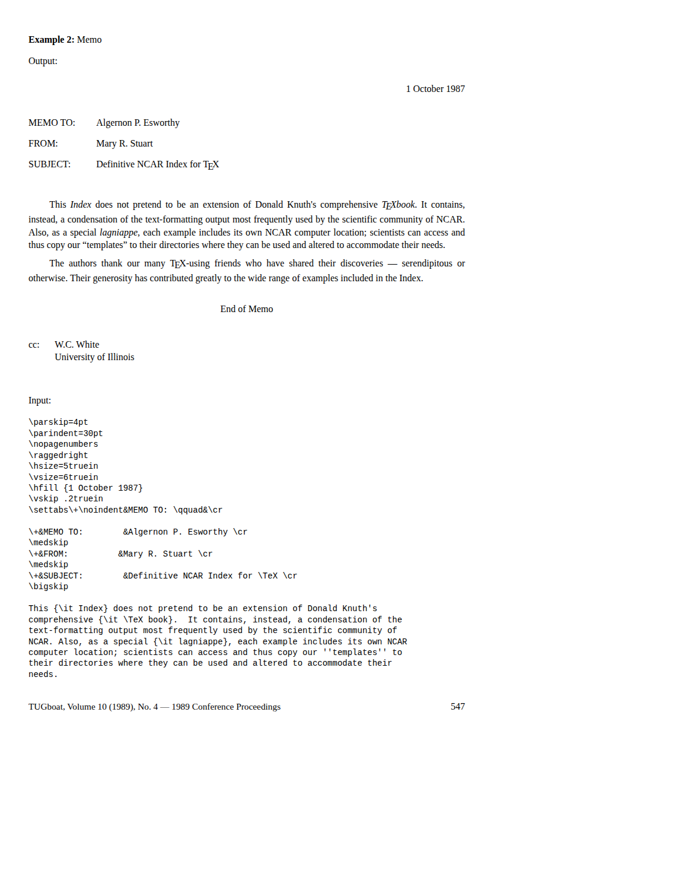Example 2: Memo
Output:
1 October 1987
| MEMO TO: | Algernon P. Esworthy |
| FROM: | Mary R. Stuart |
| SUBJECT: | Definitive NCAR Index for T E X |
This Index does not pretend to be an extension of Donald Knuth's comprehensive TEXbook. It contains, instead, a condensation of the text-formatting output most frequently used by the scientific community of NCAR. Also, as a special lagniappe, each example includes its own NCAR computer location; scientists can access and thus copy our “templates” to their directories where they can be used and altered to accommodate their needs.
The authors thank our many TEX-using friends who have shared their discoveries — serendipitous or otherwise. Their generosity has contributed greatly to the wide range of examples included in the Index.
End of Memo
| cc: | W.C. White University of Illinois |
Input:
\parskip=4pt
\parindent=30pt
\nopagenumbers
\raggedright
\hsize=5truein
\vsize=6truein
\hfill {1 October 1987}
\vskip .2truein
\settabs\+\noindent&MEMO TO: \qquad&\cr

\+&MEMO TO:        &Algernon P. Esworthy \cr
\medskip
\+&FROM:          &Mary R. Stuart \cr
\medskip
\+&SUBJECT:        &Definitive NCAR Index for \TeX \cr
\bigskip

This {\it Index} does not pretend to be an extension of Donald Knuth's
comprehensive {\it \TeX book}.  It contains, instead, a condensation of the
text-formatting output most frequently used by the scientific community of
NCAR. Also, as a special {\it lagniappe}, each example includes its own NCAR
computer location; scientists can access and thus copy our ''templates'' to
their directories where they can be used and altered to accommodate their
needs.
TUGboat, Volume 10 (1989), No. 4 — 1989 Conference Proceedings 547